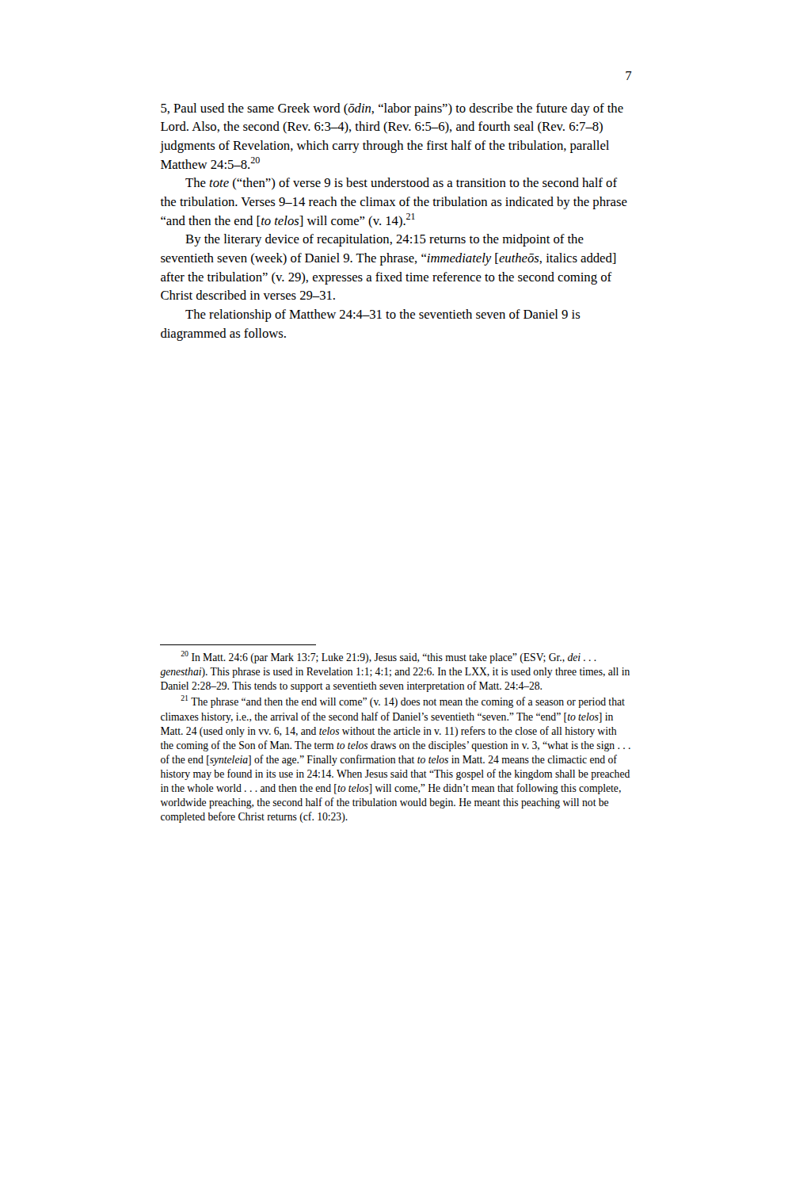7
5, Paul used the same Greek word (ōdin, “labor pains”) to describe the future day of the Lord. Also, the second (Rev. 6:3–4), third (Rev. 6:5–6), and fourth seal (Rev. 6:7–8) judgments of Revelation, which carry through the first half of the tribulation, parallel Matthew 24:5–8.20
The tote (“then”) of verse 9 is best understood as a transition to the second half of the tribulation. Verses 9–14 reach the climax of the tribulation as indicated by the phrase “and then the end [to telos] will come” (v. 14).21
By the literary device of recapitulation, 24:15 returns to the midpoint of the seventieth seven (week) of Daniel 9. The phrase, “immediately [eutheōs, italics added] after the tribulation” (v. 29), expresses a fixed time reference to the second coming of Christ described in verses 29–31.
The relationship of Matthew 24:4–31 to the seventieth seven of Daniel 9 is diagrammed as follows.
20 In Matt. 24:6 (par Mark 13:7; Luke 21:9), Jesus said, “this must take place” (ESV; Gr., dei . . . genesthai). This phrase is used in Revelation 1:1; 4:1; and 22:6. In the LXX, it is used only three times, all in Daniel 2:28–29. This tends to support a seventieth seven interpretation of Matt. 24:4–28.
21 The phrase “and then the end will come” (v. 14) does not mean the coming of a season or period that climaxes history, i.e., the arrival of the second half of Daniel’s seventieth “seven.” The “end” [to telos] in Matt. 24 (used only in vv. 6, 14, and telos without the article in v. 11) refers to the close of all history with the coming of the Son of Man. The term to telos draws on the disciples’ question in v. 3, “what is the sign . . . of the end [synteleia] of the age.” Finally confirmation that to telos in Matt. 24 means the climactic end of history may be found in its use in 24:14. When Jesus said that “This gospel of the kingdom shall be preached in the whole world . . . and then the end [to telos] will come,” He didn’t mean that following this complete, worldwide preaching, the second half of the tribulation would begin. He meant this peaching will not be completed before Christ returns (cf. 10:23).